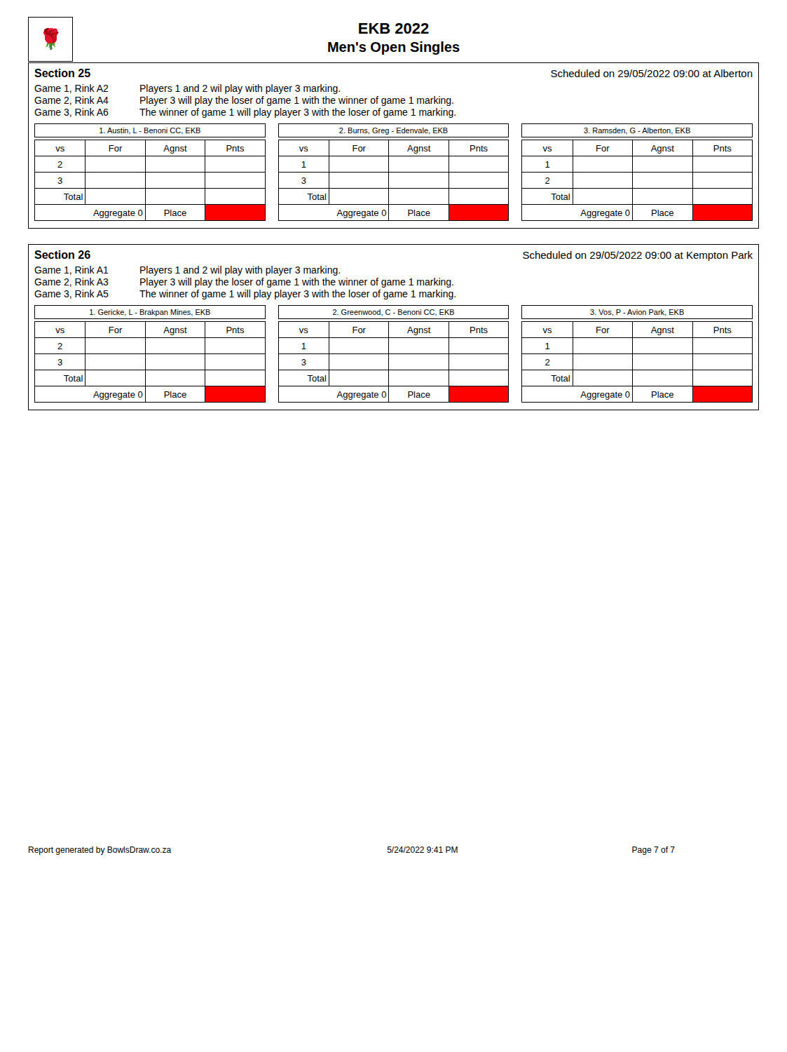🌹
EKB 2022
Men's Open Singles
Section 25 Scheduled on 29/05/2022 09:00 at Alberton
Game 1, Rink A2 Players 1 and 2 wil play with player 3 marking.
Game 2, Rink A4 Player 3 will play the loser of game 1 with the winner of game 1 marking.
Game 3, Rink A6 The winner of game 1 will play player 3 with the loser of game 1 marking.
1. Austin, L - Benoni CC, EKB
| vs | For | Agnst | Pnts |
| --- | --- | --- | --- |
| 2 | | | |
| 3 | | | |
| Total | | | |
| Aggregate 0 | Place | |
2. Burns, Greg - Edenvale, EKB
| vs | For | Agnst | Pnts |
| --- | --- | --- | --- |
| 1 | | | |
| 3 | | | |
| Total | | | |
| Aggregate 0 | Place | |
3. Ramsden, G - Alberton, EKB
| vs | For | Agnst | Pnts |
| --- | --- | --- | --- |
| 1 | | | |
| 2 | | | |
| Total | | | |
| Aggregate 0 | Place | |
Section 26 Scheduled on 29/05/2022 09:00 at Kempton Park
Game 1, Rink A1 Players 1 and 2 wil play with player 3 marking.
Game 2, Rink A3 Player 3 will play the loser of game 1 with the winner of game 1 marking.
Game 3, Rink A5 The winner of game 1 will play player 3 with the loser of game 1 marking.
1. Gericke, L - Brakpan Mines, EKB
| vs | For | Agnst | Pnts |
| --- | --- | --- | --- |
| 2 | | | |
| 3 | | | |
| Total | | | |
| Aggregate 0 | Place | |
2. Greenwood, C - Benoni CC, EKB
| vs | For | Agnst | Pnts |
| --- | --- | --- | --- |
| 1 | | | |
| 3 | | | |
| Total | | | |
| Aggregate 0 | Place | |
3. Vos, P - Avion Park, EKB
| vs | For | Agnst | Pnts |
| --- | --- | --- | --- |
| 1 | | | |
| 2 | | | |
| Total | | | |
| Aggregate 0 | Place | |
Report generated by BowlsDraw.co.za
5/24/2022 9:41 PM
Page 7 of 7